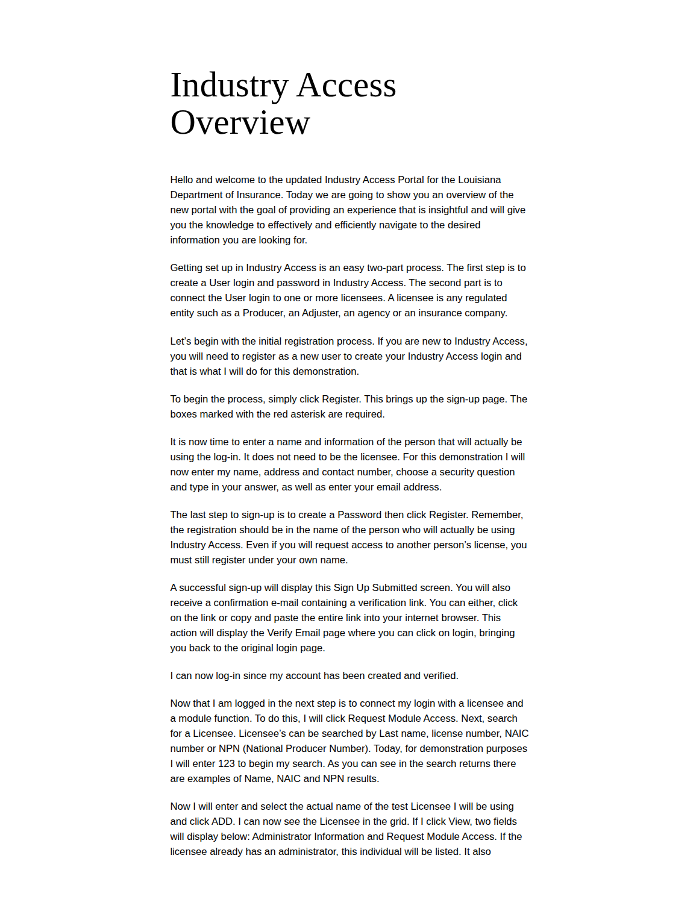Industry Access Overview
Hello and welcome to the updated Industry Access Portal for the Louisiana Department of Insurance. Today we are going to show you an overview of the new portal with the goal of providing an experience that is insightful and will give you the knowledge to effectively and efficiently navigate to the desired information you are looking for.
Getting set up in Industry Access is an easy two-part process. The first step is to create a User login and password in Industry Access. The second part is to connect the User login to one or more licensees. A licensee is any regulated entity such as a Producer, an Adjuster, an agency or an insurance company.
Let’s begin with the initial registration process. If you are new to Industry Access, you will need to register as a new user to create your Industry Access login and that is what I will do for this demonstration.
To begin the process, simply click Register. This brings up the sign-up page. The boxes marked with the red asterisk are required.
It is now time to enter a name and information of the person that will actually be using the log-in. It does not need to be the licensee. For this demonstration I will now enter my name, address and contact number, choose a security question and type in your answer, as well as enter your email address.
The last step to sign-up is to create a Password then click Register. Remember, the registration should be in the name of the person who will actually be using Industry Access. Even if you will request access to another person’s license, you must still register under your own name.
A successful sign-up will display this Sign Up Submitted screen. You will also receive a confirmation e-mail containing a verification link. You can either, click on the link or copy and paste the entire link into your internet browser. This action will display the Verify Email page where you can click on login, bringing you back to the original login page.
I can now log-in since my account has been created and verified.
Now that I am logged in the next step is to connect my login with a licensee and a module function. To do this, I will click Request Module Access. Next, search for a Licensee. Licensee’s can be searched by Last name, license number, NAIC number or NPN (National Producer Number). Today, for demonstration purposes I will enter 123 to begin my search. As you can see in the search returns there are examples of Name, NAIC and NPN results.
Now I will enter and select the actual name of the test Licensee I will be using and click ADD. I can now see the Licensee in the grid. If I click View, two fields will display below: Administrator Information and Request Module Access. If the licensee already has an administrator, this individual will be listed. It also